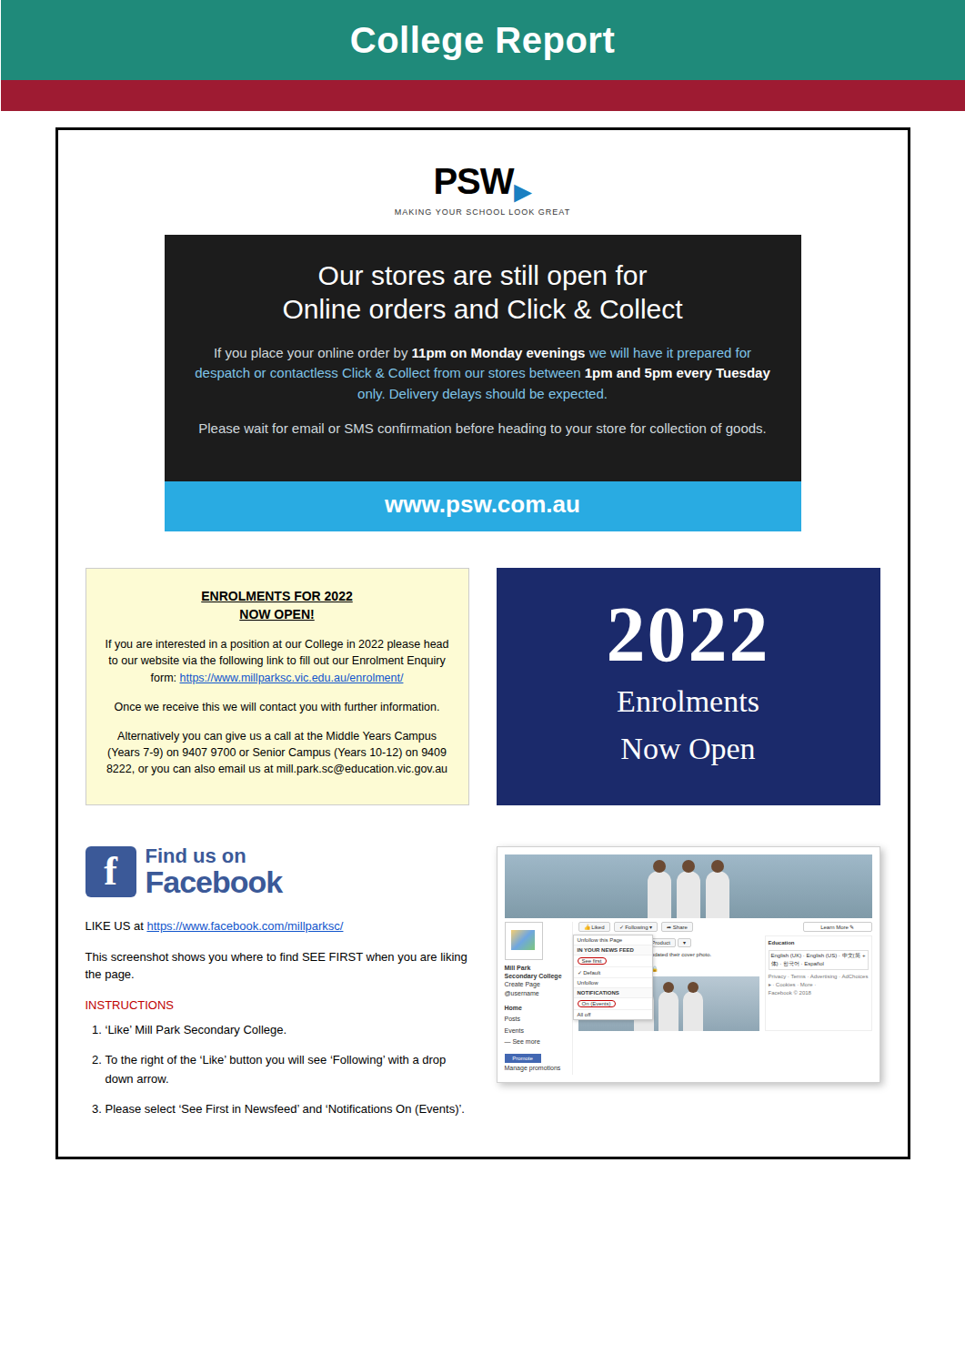College Report
PSW▸
MAKING YOUR SCHOOL LOOK GREAT
Our stores are still open for
Online orders and Click & Collect
If you place your online order by 11pm on Monday evenings we will have it prepared for despatch or contactless Click & Collect from our stores between 1pm and 5pm every Tuesday only. Delivery delays should be expected.
Please wait for email or SMS confirmation before heading to your store for collection of goods.
www.psw.com.au
Enrolments for 2022
Now Open!
If you are interested in a position at our College in 2022 please head to our website via the following link to fill out our Enrolment Enquiry form: https://www.millparksc.vic.edu.au/enrolment/
Once we receive this we will contact you with further information.
Alternatively you can give us a call at the Middle Years Campus (Years 7-9) on 9407 9700 or Senior Campus (Years 10-12) on 9409 8222, or you can also email us at mill.park.sc@education.vic.gov.au
2022
Enrolments
Now Open
f
Find us on
Facebook
LIKE US at https://www.facebook.com/millparksc/
This screenshot shows you where to find SEE FIRST when you are liking the page.
INSTRUCTIONS
‘Like’ Mill Park Secondary College.
To the right of the ‘Like’ button you will see ‘Following’ with a drop down arrow.
Please select ‘See First in Newsfeed’ and ‘Notifications On (Events)’.
Mill Park
Secondary College
Create Page @username
Home
Posts
Events
— See more
Promote
Manage promotions
👍 Liked ✓ Following ▾ ➦ Share Learn More ✎
Unfollow this Page
IN YOUR NEWS FEED
See first
✓ Default
Unfollow
NOTIFICATIONS
On (Events)
All off
▶ Live video 📅 Event, Product ▾
Mill Park Secondary College updated their cover photo.
(Suggested live Videos)
Nov 11 · 27 November 2017 · 🔒
Education
English (UK) · English (US) · 中文(简体) · 한국어 · Español+
Privacy · Terms · Advertising · AdChoices ▸ · Cookies · More ·
Facebook © 2018